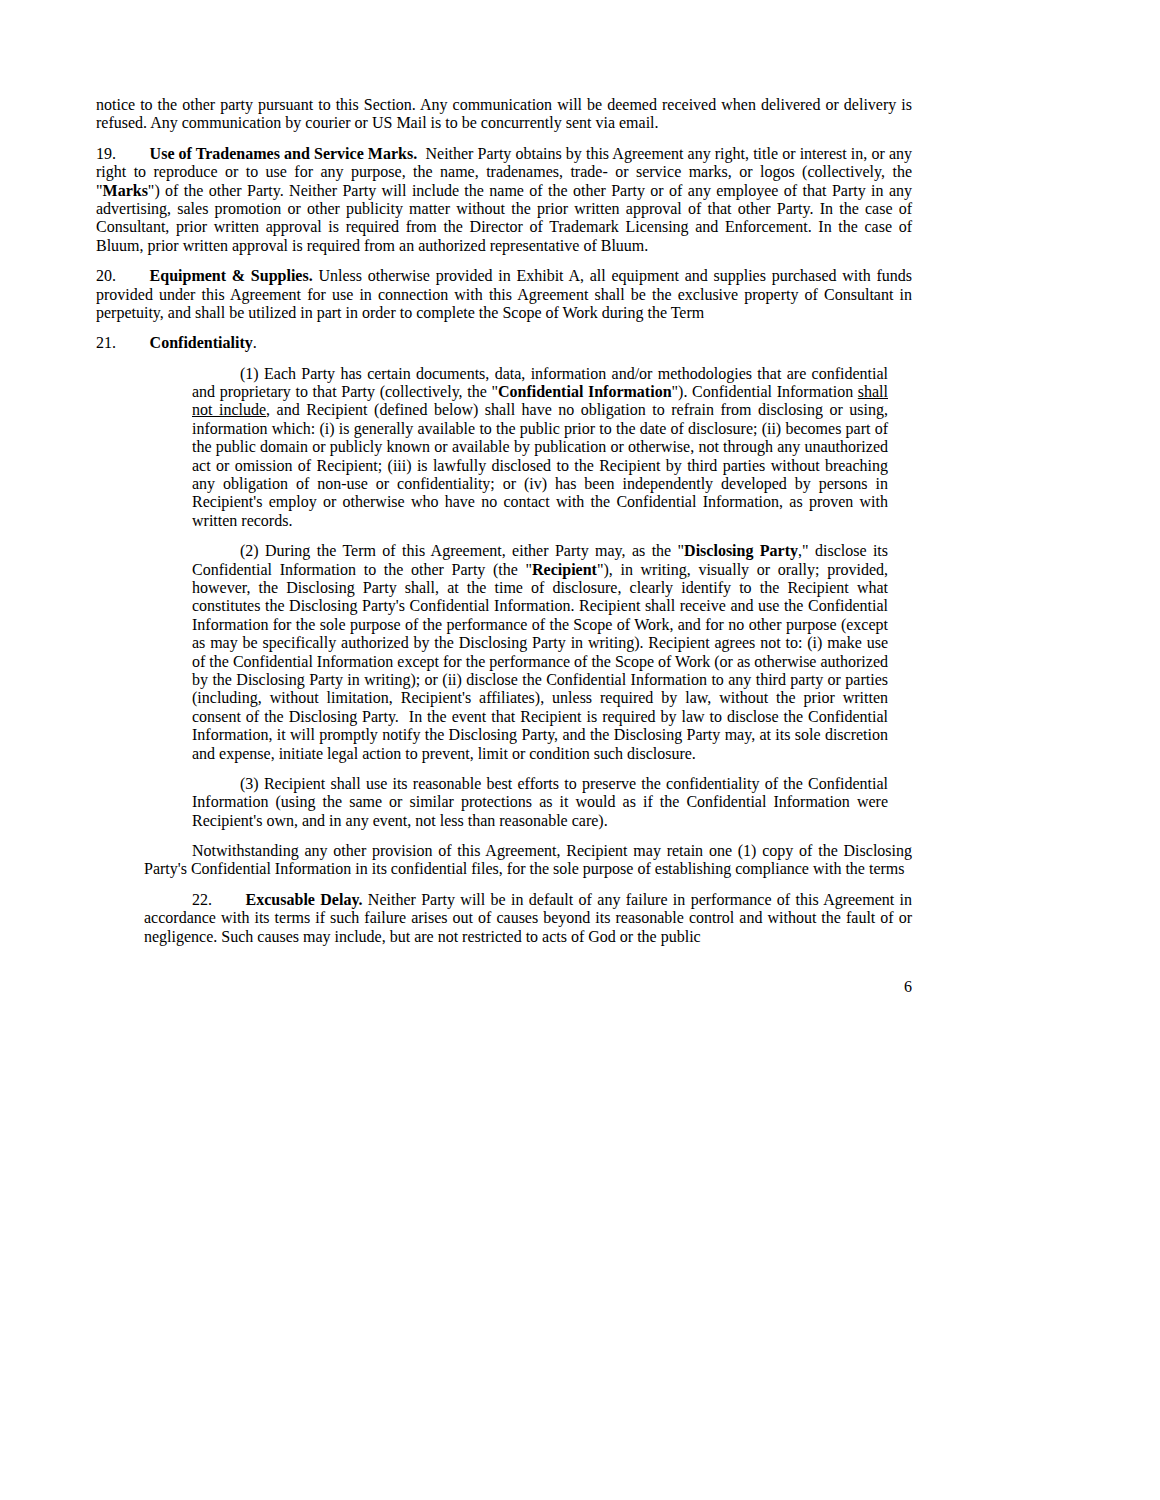notice to the other party pursuant to this Section. Any communication will be deemed received when delivered or delivery is refused. Any communication by courier or US Mail is to be concurrently sent via email.
19. Use of Tradenames and Service Marks. Neither Party obtains by this Agreement any right, title or interest in, or any right to reproduce or to use for any purpose, the name, tradenames, trade- or service marks, or logos (collectively, the "Marks") of the other Party. Neither Party will include the name of the other Party or of any employee of that Party in any advertising, sales promotion or other publicity matter without the prior written approval of that other Party. In the case of Consultant, prior written approval is required from the Director of Trademark Licensing and Enforcement. In the case of Bluum, prior written approval is required from an authorized representative of Bluum.
20. Equipment & Supplies. Unless otherwise provided in Exhibit A, all equipment and supplies purchased with funds provided under this Agreement for use in connection with this Agreement shall be the exclusive property of Consultant in perpetuity, and shall be utilized in part in order to complete the Scope of Work during the Term
21. Confidentiality.
(1) Each Party has certain documents, data, information and/or methodologies that are confidential and proprietary to that Party (collectively, the "Confidential Information"). Confidential Information shall not include, and Recipient (defined below) shall have no obligation to refrain from disclosing or using, information which: (i) is generally available to the public prior to the date of disclosure; (ii) becomes part of the public domain or publicly known or available by publication or otherwise, not through any unauthorized act or omission of Recipient; (iii) is lawfully disclosed to the Recipient by third parties without breaching any obligation of non-use or confidentiality; or (iv) has been independently developed by persons in Recipient's employ or otherwise who have no contact with the Confidential Information, as proven with written records.
(2) During the Term of this Agreement, either Party may, as the "Disclosing Party," disclose its Confidential Information to the other Party (the "Recipient"), in writing, visually or orally; provided, however, the Disclosing Party shall, at the time of disclosure, clearly identify to the Recipient what constitutes the Disclosing Party's Confidential Information. Recipient shall receive and use the Confidential Information for the sole purpose of the performance of the Scope of Work, and for no other purpose (except as may be specifically authorized by the Disclosing Party in writing). Recipient agrees not to: (i) make use of the Confidential Information except for the performance of the Scope of Work (or as otherwise authorized by the Disclosing Party in writing); or (ii) disclose the Confidential Information to any third party or parties (including, without limitation, Recipient's affiliates), unless required by law, without the prior written consent of the Disclosing Party. In the event that Recipient is required by law to disclose the Confidential Information, it will promptly notify the Disclosing Party, and the Disclosing Party may, at its sole discretion and expense, initiate legal action to prevent, limit or condition such disclosure.
(3) Recipient shall use its reasonable best efforts to preserve the confidentiality of the Confidential Information (using the same or similar protections as it would as if the Confidential Information were Recipient's own, and in any event, not less than reasonable care).
Notwithstanding any other provision of this Agreement, Recipient may retain one (1) copy of the Disclosing Party's Confidential Information in its confidential files, for the sole purpose of establishing compliance with the terms
22. Excusable Delay. Neither Party will be in default of any failure in performance of this Agreement in accordance with its terms if such failure arises out of causes beyond its reasonable control and without the fault of or negligence. Such causes may include, but are not restricted to acts of God or the public
6